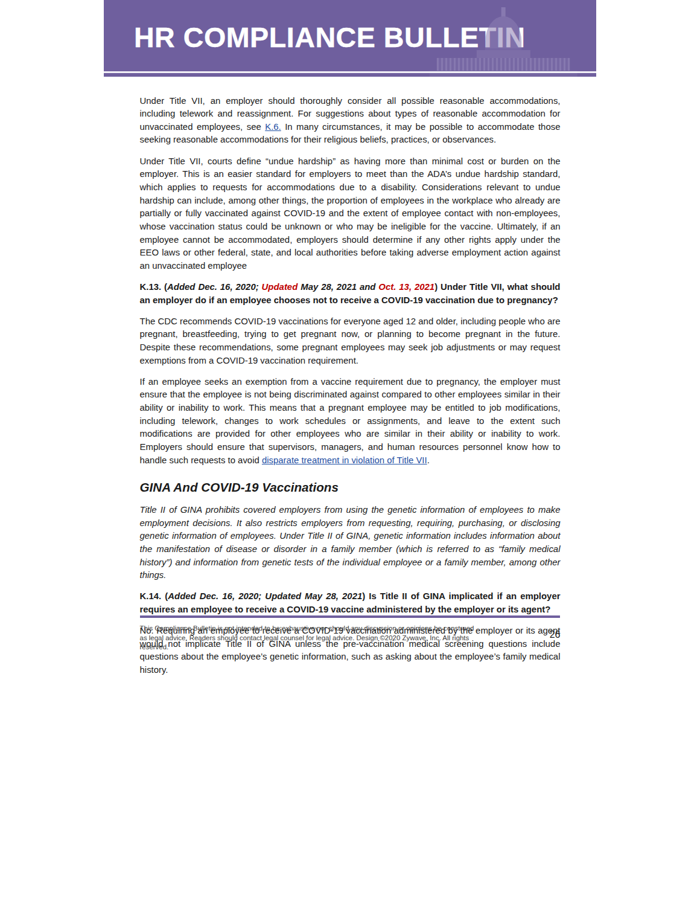HR Compliance Bulletin
Under Title VII, an employer should thoroughly consider all possible reasonable accommodations, including telework and reassignment. For suggestions about types of reasonable accommodation for unvaccinated employees, see K.6. In many circumstances, it may be possible to accommodate those seeking reasonable accommodations for their religious beliefs, practices, or observances.
Under Title VII, courts define “undue hardship” as having more than minimal cost or burden on the employer. This is an easier standard for employers to meet than the ADA’s undue hardship standard, which applies to requests for accommodations due to a disability. Considerations relevant to undue hardship can include, among other things, the proportion of employees in the workplace who already are partially or fully vaccinated against COVID-19 and the extent of employee contact with non-employees, whose vaccination status could be unknown or who may be ineligible for the vaccine. Ultimately, if an employee cannot be accommodated, employers should determine if any other rights apply under the EEO laws or other federal, state, and local authorities before taking adverse employment action against an unvaccinated employee
K.13. (Added Dec. 16, 2020; Updated May 28, 2021 and Oct. 13, 2021) Under Title VII, what should an employer do if an employee chooses not to receive a COVID-19 vaccination due to pregnancy?
The CDC recommends COVID-19 vaccinations for everyone aged 12 and older, including people who are pregnant, breastfeeding, trying to get pregnant now, or planning to become pregnant in the future. Despite these recommendations, some pregnant employees may seek job adjustments or may request exemptions from a COVID-19 vaccination requirement.
If an employee seeks an exemption from a vaccine requirement due to pregnancy, the employer must ensure that the employee is not being discriminated against compared to other employees similar in their ability or inability to work. This means that a pregnant employee may be entitled to job modifications, including telework, changes to work schedules or assignments, and leave to the extent such modifications are provided for other employees who are similar in their ability or inability to work. Employers should ensure that supervisors, managers, and human resources personnel know how to handle such requests to avoid disparate treatment in violation of Title VII.
GINA And COVID-19 Vaccinations
Title II of GINA prohibits covered employers from using the genetic information of employees to make employment decisions. It also restricts employers from requesting, requiring, purchasing, or disclosing genetic information of employees. Under Title II of GINA, genetic information includes information about the manifestation of disease or disorder in a family member (which is referred to as “family medical history”) and information from genetic tests of the individual employee or a family member, among other things.
K.14. (Added Dec. 16, 2020; Updated May 28, 2021) Is Title II of GINA implicated if an employer requires an employee to receive a COVID-19 vaccine administered by the employer or its agent?
No. Requiring an employee to receive a COVID-19 vaccination administered by the employer or its agent would not implicate Title II of GINA unless the pre-vaccination medical screening questions include questions about the employee’s genetic information, such as asking about the employee’s family medical history.
This Compliance Bulletin is not intended to be exhaustive nor should any discussion or opinions be construed as legal advice. Readers should contact legal counsel for legal advice. Design ©2020 Zywave, Inc. All rights reserved.
26